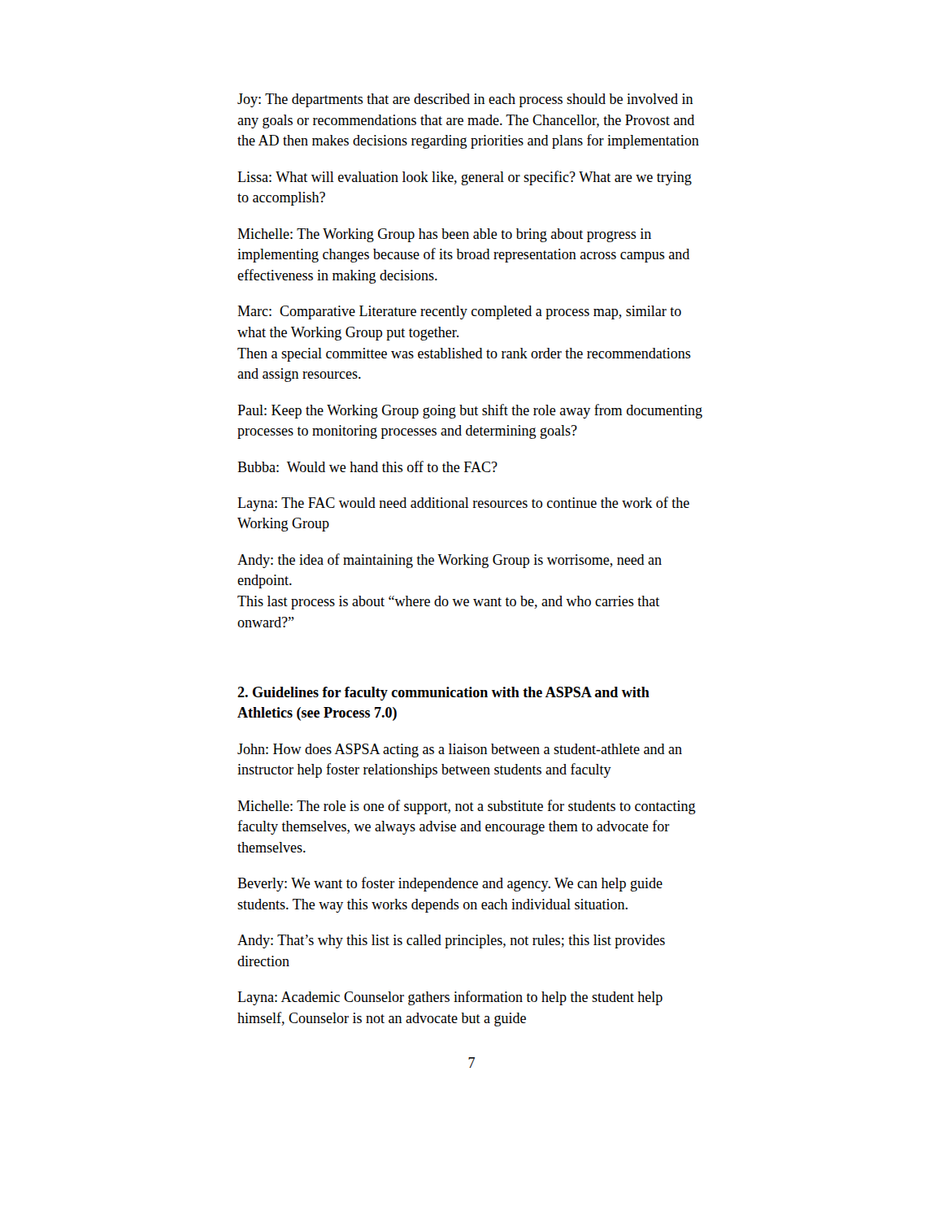Joy: The departments that are described in each process should be involved in any goals or recommendations that are made. The Chancellor, the Provost and the AD then makes decisions regarding priorities and plans for implementation
Lissa: What will evaluation look like, general or specific? What are we trying to accomplish?
Michelle: The Working Group has been able to bring about progress in implementing changes because of its broad representation across campus and effectiveness in making decisions.
Marc: Comparative Literature recently completed a process map, similar to what the Working Group put together.
Then a special committee was established to rank order the recommendations and assign resources.
Paul: Keep the Working Group going but shift the role away from documenting processes to monitoring processes and determining goals?
Bubba: Would we hand this off to the FAC?
Layna: The FAC would need additional resources to continue the work of the Working Group
Andy: the idea of maintaining the Working Group is worrisome, need an endpoint.
This last process is about “where do we want to be, and who carries that onward?”
2. Guidelines for faculty communication with the ASPSA and with Athletics (see Process 7.0)
John: How does ASPSA acting as a liaison between a student-athlete and an instructor help foster relationships between students and faculty
Michelle: The role is one of support, not a substitute for students to contacting faculty themselves, we always advise and encourage them to advocate for themselves.
Beverly: We want to foster independence and agency. We can help guide students. The way this works depends on each individual situation.
Andy: That’s why this list is called principles, not rules; this list provides direction
Layna: Academic Counselor gathers information to help the student help himself, Counselor is not an advocate but a guide
7